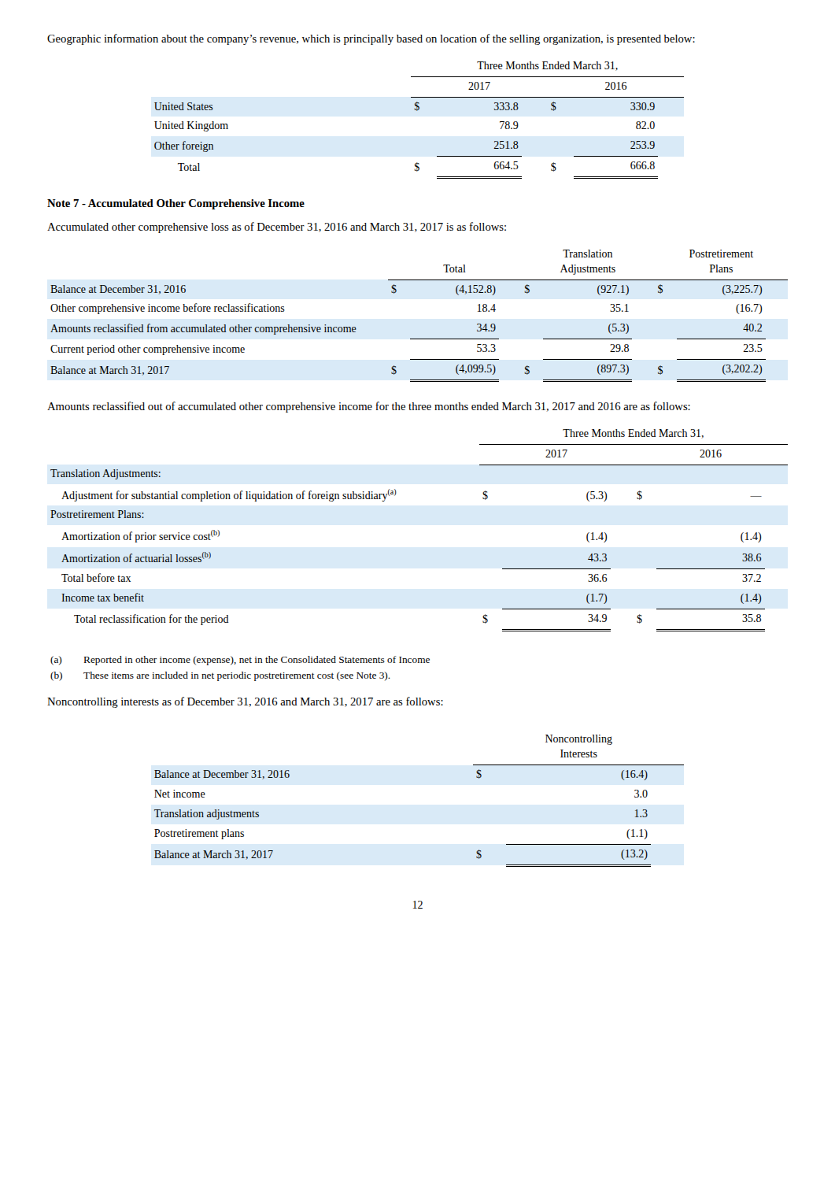Geographic information about the company’s revenue, which is principally based on location of the selling organization, is presented below:
| | Three Months Ended March 31, |
| | 2017 | 2016 |
| United States | $ | 333.8 | | $ | 330.9 | |
| United Kingdom | | 78.9 | | | 82.0 | |
| Other foreign | | 251.8 | | | 253.9 | |
| Total | $ | 664.5 | | $ | 666.8 | |
Note 7 - Accumulated Other Comprehensive Income
Accumulated other comprehensive loss as of December 31, 2016 and March 31, 2017 is as follows:
| | Total | Translation Adjustments | Postretirement Plans |
| Balance at December 31, 2016 | $ | (4,152.8) | | $ | (927.1) | | $ | (3,225.7) | |
| Other comprehensive income before reclassifications | | 18.4 | | | 35.1 | | | (16.7) | |
| Amounts reclassified from accumulated other comprehensive income | | 34.9 | | | (5.3) | | | 40.2 | |
| Current period other comprehensive income | | 53.3 | | | 29.8 | | | 23.5 | |
| Balance at March 31, 2017 | $ | (4,099.5) | | $ | (897.3) | | $ | (3,202.2) | |
Amounts reclassified out of accumulated other comprehensive income for the three months ended March 31, 2017 and 2016 are as follows:
| | Three Months Ended March 31, |
| | 2017 | 2016 |
| Translation Adjustments: | | | | | | |
| Adjustment for substantial completion of liquidation of foreign subsidiary (a) | $ | (5.3) | | $ | — | |
| Postretirement Plans: | | | | | | |
| Amortization of prior service cost (b) | | (1.4) | | | (1.4) | |
| Amortization of actuarial losses (b) | | 43.3 | | | 38.6 | |
| Total before tax | | 36.6 | | | 37.2 | |
| Income tax benefit | | (1.7) | | | (1.4) | |
| Total reclassification for the period | $ | 34.9 | | $ | 35.8 | |
| (a) | Reported in other income (expense), net in the Consolidated Statements of Income |
| (b) | These items are included in net periodic postretirement cost (see Note 3). |
Noncontrolling interests as of December 31, 2016 and March 31, 2017 are as follows:
| | Noncontrolling Interests |
| Balance at December 31, 2016 | $ | (16.4) | |
| Net income | | 3.0 | |
| Translation adjustments | | 1.3 | |
| Postretirement plans | | (1.1) | |
| Balance at March 31, 2017 | $ | (13.2) | |
12